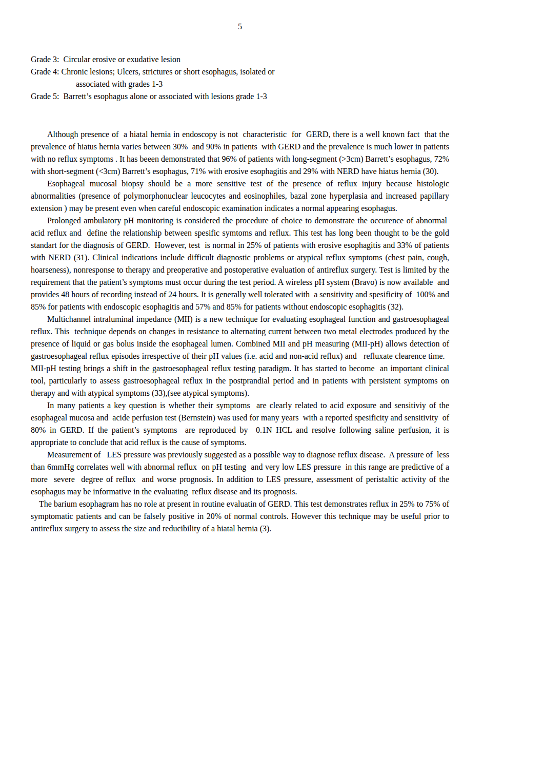5
Grade 3: Circular erosive or exudative lesion
Grade 4: Chronic lesions; Ulcers, strictures or short esophagus, isolated or
associated with grades 1-3
Grade 5: Barrett’s esophagus alone or associated with lesions grade 1-3
Although presence of a hiatal hernia in endoscopy is not characteristic for GERD, there is a well known fact that the prevalence of hiatus hernia varies between 30% and 90% in patients with GERD and the prevalence is much lower in patients with no reflux symptoms . It has beeen demonstrated that 96% of patients with long-segment (>3cm) Barrett’s esophagus, 72% with short-segment (<3cm) Barrett’s esophagus, 71% with erosive esophagitis and 29% with NERD have hiatus hernia (30).
Esophageal mucosal biopsy should be a more sensitive test of the presence of reflux injury because histologic abnormalities (presence of polymorphonuclear leucocytes and eosinophiles, bazal zone hyperplasia and increased papillary extension ) may be present even when careful endoscopic examination indicates a normal appearing esophagus.
Prolonged ambulatory pH monitoring is considered the procedure of choice to demonstrate the occurence of abnormal acid reflux and define the relationship between spesific symtoms and reflux. This test has long been thought to be the gold standart for the diagnosis of GERD. However, test is normal in 25% of patients with erosive esophagitis and 33% of patients with NERD (31). Clinical indications include difficult diagnostic problems or atypical reflux symptoms (chest pain, cough, hoarseness), nonresponse to therapy and preoperative and postoperative evaluation of antireflux surgery. Test is limited by the requirement that the patient’s symptoms must occur during the test period. A wireless pH system (Bravo) is now available and provides 48 hours of recording instead of 24 hours. It is generally well tolerated with a sensitivity and spesificity of 100% and 85% for patients with endoscopic esophagitis and 57% and 85% for patients without endoscopic esophagitis (32).
Multichannel intraluminal impedance (MII) is a new technique for evaluating esophageal function and gastroesophageal reflux. This technique depends on changes in resistance to alternating current between two metal electrodes produced by the presence of liquid or gas bolus inside the esophageal lumen. Combined MII and pH measuring (MII-pH) allows detection of gastroesophageal reflux episodes irrespective of their pH values (i.e. acid and non-acid reflux) and refluxate clearence time. MII-pH testing brings a shift in the gastroesophageal reflux testing paradigm. It has started to become an important clinical tool, particularly to assess gastroesophageal reflux in the postprandial period and in patients with persistent symptoms on therapy and with atypical symptoms (33),(see atypical symptoms).
In many patients a key question is whether their symptoms are clearly related to acid exposure and sensitiviy of the esophageal mucosa and acide perfusion test (Bernstein) was used for many years with a reported spesificity and sensitivity of 80% in GERD. If the patient’s symptoms are reproduced by 0.1N HCL and resolve following saline perfusion, it is appropriate to conclude that acid reflux is the cause of symptoms.
Measurement of LES pressure was previously suggested as a possible way to diagnose reflux disease. A pressure of less than 6mmHg correlates well with abnormal reflux on pH testing and very low LES pressure in this range are predictive of a more severe degree of reflux and worse prognosis. In addition to LES pressure, assessment of peristaltic activity of the esophagus may be informative in the evaluating reflux disease and its prognosis.
The barium esophagram has no role at present in routine evaluatin of GERD. This test demonstrates reflux in 25% to 75% of symptomatic patients and can be falsely positive in 20% of normal controls. However this technique may be useful prior to antireflux surgery to assess the size and reducibility of a hiatal hernia (3).